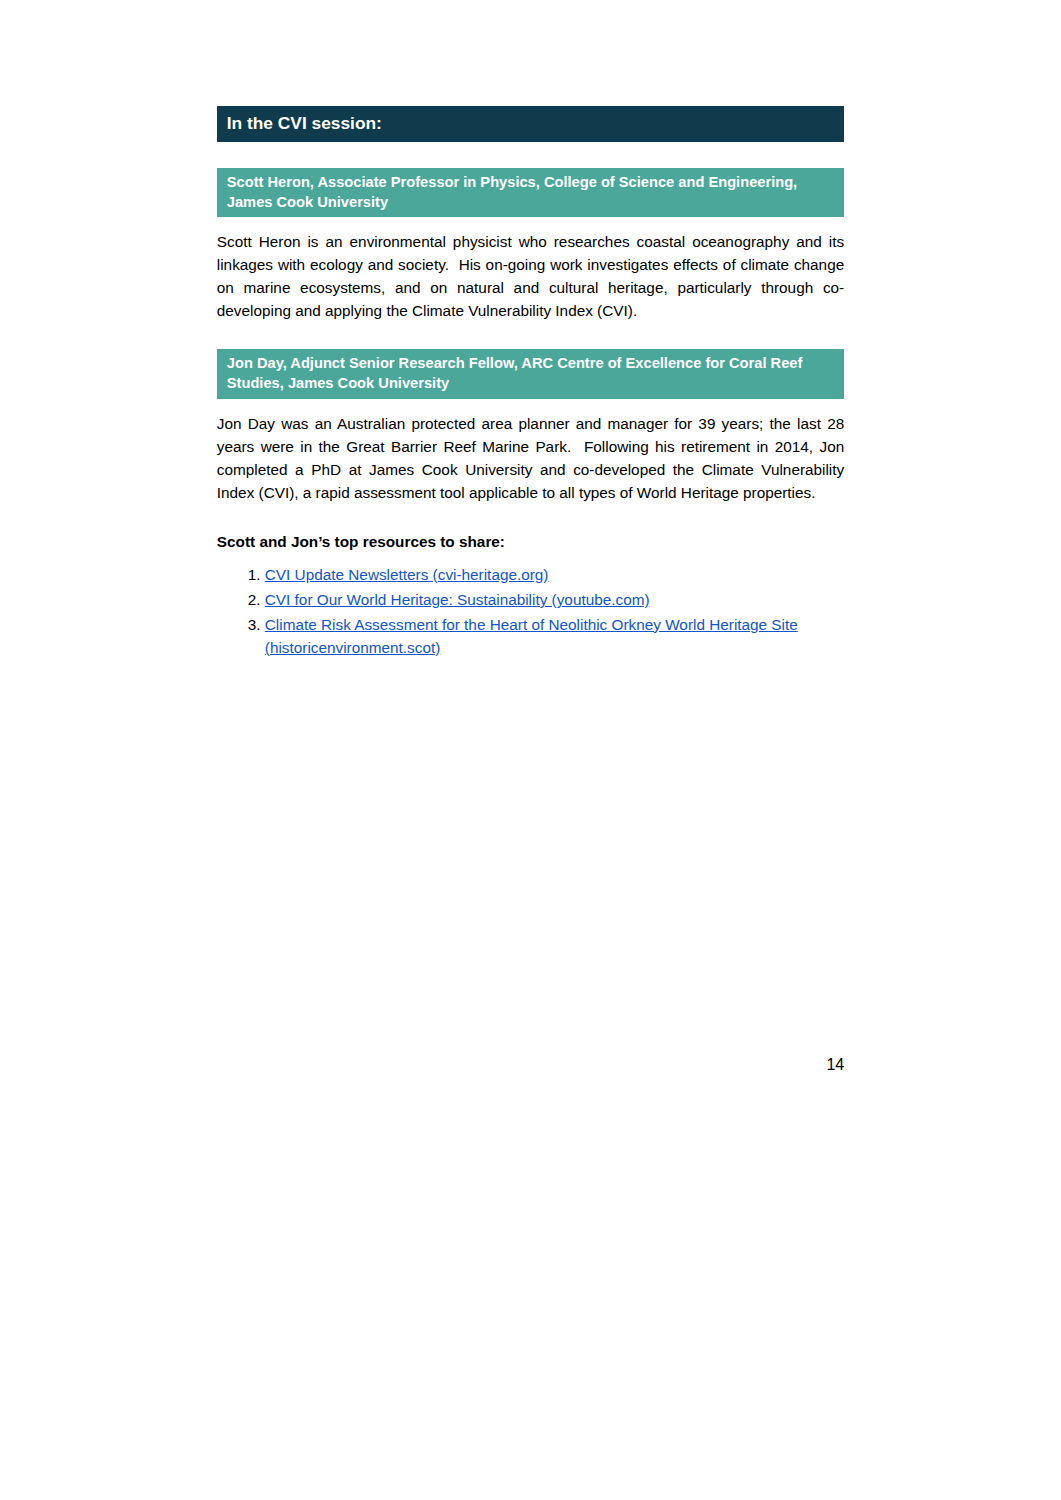In the CVI session:
Scott Heron, Associate Professor in Physics, College of Science and Engineering, James Cook University
Scott Heron is an environmental physicist who researches coastal oceanography and its linkages with ecology and society. His on-going work investigates effects of climate change on marine ecosystems, and on natural and cultural heritage, particularly through co-developing and applying the Climate Vulnerability Index (CVI).
Jon Day, Adjunct Senior Research Fellow, ARC Centre of Excellence for Coral Reef Studies, James Cook University
Jon Day was an Australian protected area planner and manager for 39 years; the last 28 years were in the Great Barrier Reef Marine Park. Following his retirement in 2014, Jon completed a PhD at James Cook University and co-developed the Climate Vulnerability Index (CVI), a rapid assessment tool applicable to all types of World Heritage properties.
Scott and Jon’s top resources to share:
CVI Update Newsletters (cvi-heritage.org)
CVI for Our World Heritage: Sustainability (youtube.com)
Climate Risk Assessment for the Heart of Neolithic Orkney World Heritage Site (historicenvironment.scot)
14